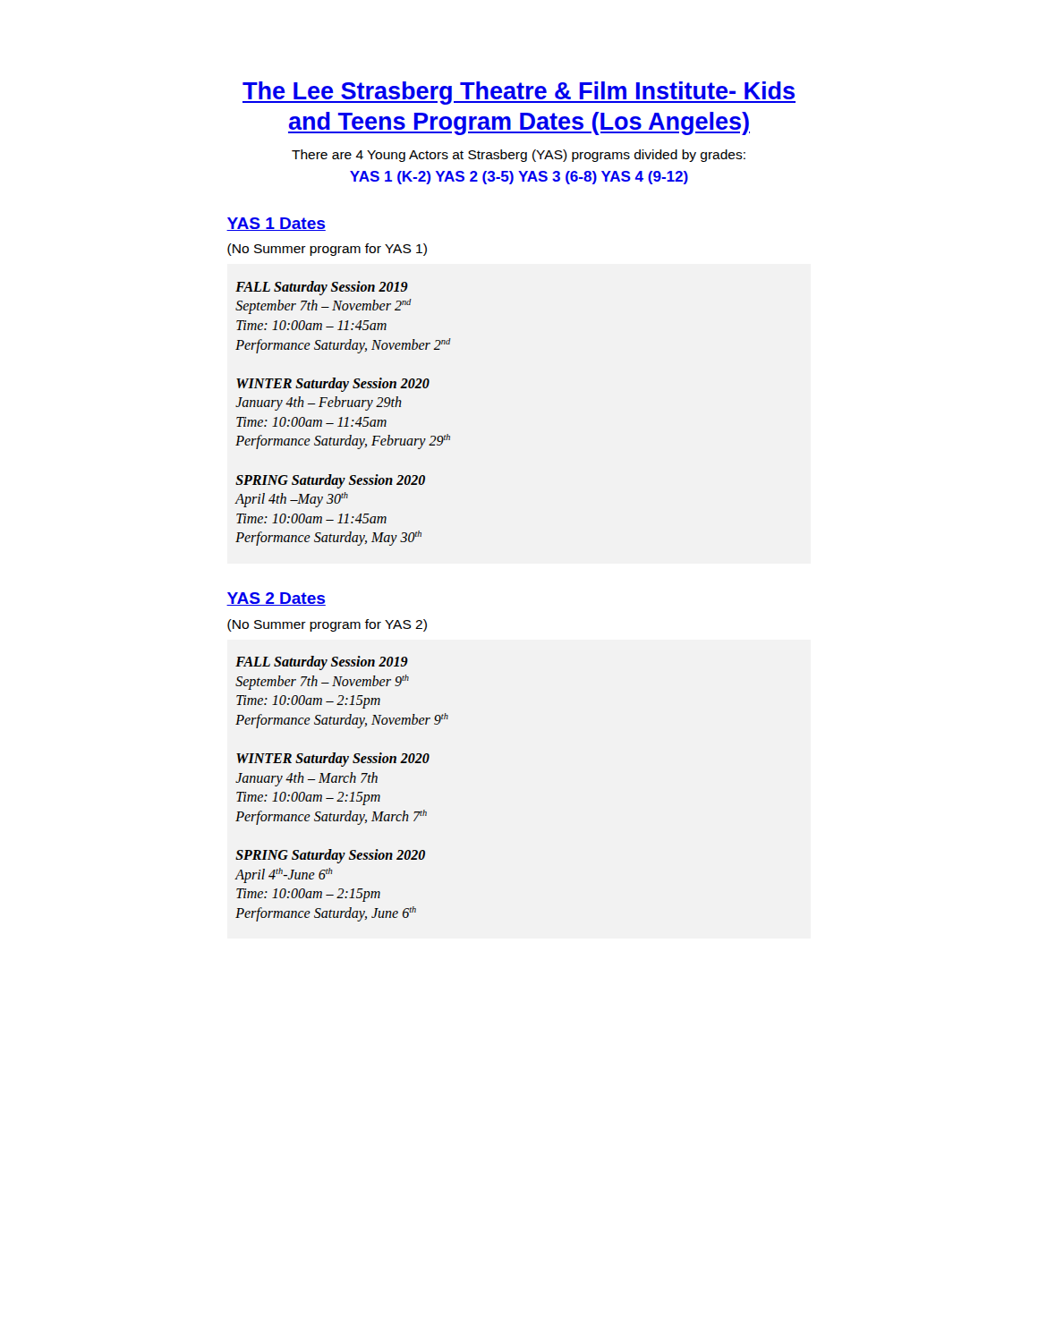The Lee Strasberg Theatre & Film Institute- Kids and Teens Program Dates (Los Angeles)
There are 4 Young Actors at Strasberg (YAS) programs divided by grades:
YAS 1 (K-2) YAS 2 (3-5) YAS 3 (6-8) YAS 4 (9-12)
YAS 1 Dates
(No Summer program for YAS 1)
FALL Saturday Session 2019
September 7th – November 2nd
Time: 10:00am – 11:45am
Performance Saturday, November 2nd
WINTER Saturday Session 2020
January 4th – February 29th
Time: 10:00am – 11:45am
Performance Saturday, February 29th
SPRING Saturday Session 2020
April 4th –May 30th
Time: 10:00am – 11:45am
Performance Saturday, May 30th
YAS 2 Dates
(No Summer program for YAS 2)
FALL Saturday Session 2019
September 7th – November 9th
Time: 10:00am – 2:15pm
Performance Saturday, November 9th
WINTER Saturday Session 2020
January 4th – March 7th
Time: 10:00am – 2:15pm
Performance Saturday, March 7th
SPRING Saturday Session 2020
April 4th-June 6th
Time: 10:00am – 2:15pm
Performance Saturday, June 6th